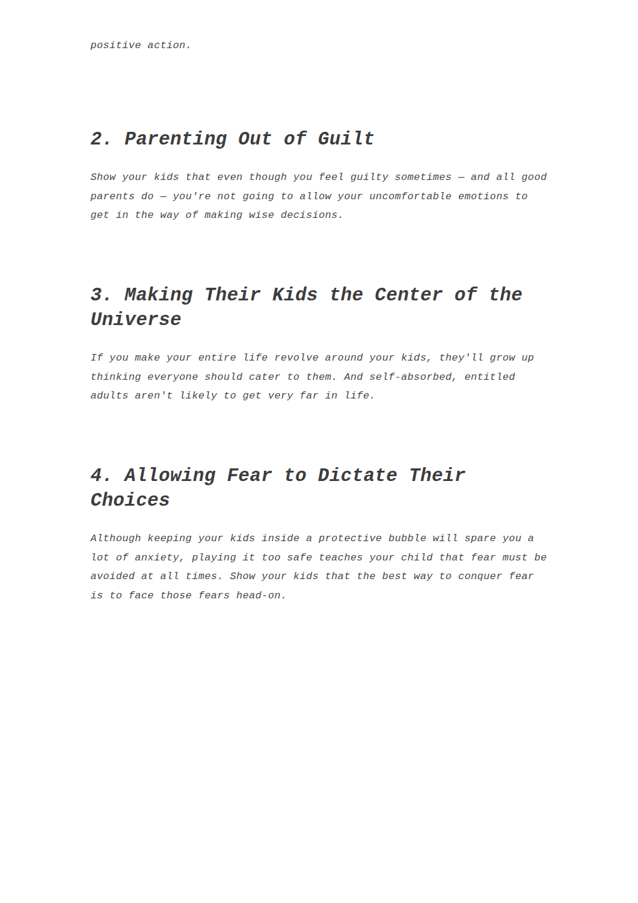positive action.
2. Parenting Out of Guilt
Show your kids that even though you feel guilty sometimes — and all good parents do — you're not going to allow your uncomfortable emotions to get in the way of making wise decisions.
3. Making Their Kids the Center of the Universe
If you make your entire life revolve around your kids, they'll grow up thinking everyone should cater to them. And self-absorbed, entitled adults aren't likely to get very far in life.
4. Allowing Fear to Dictate Their Choices
Although keeping your kids inside a protective bubble will spare you a lot of anxiety, playing it too safe teaches your child that fear must be avoided at all times. Show your kids that the best way to conquer fear is to face those fears head-on.